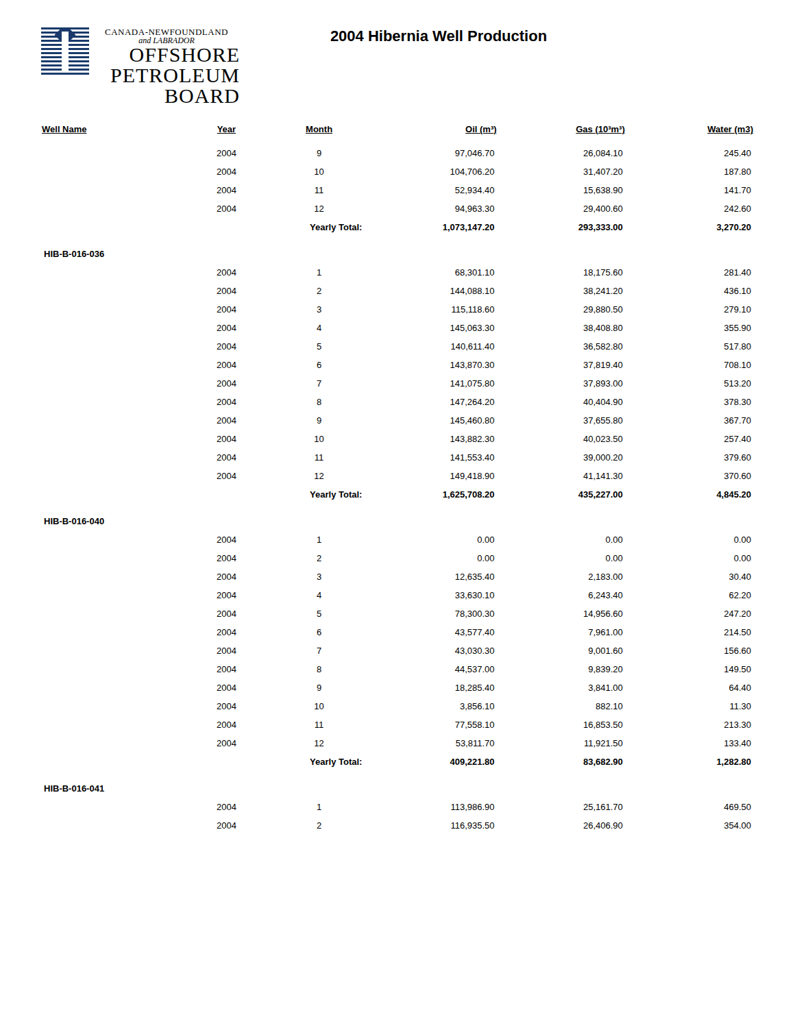CANADA-NEWFOUNDLAND
and LABRADOR
OFFSHORE
PETROLEUM
BOARD
2004 Hibernia Well Production
| Well Name | Year | Month | Oil (m³) | Gas (10³m³) | Water (m3) |
| --- | --- | --- | --- | --- | --- |
| | 2004 | 9 | 97,046.70 | 26,084.10 | 245.40 |
| | 2004 | 10 | 104,706.20 | 31,407.20 | 187.80 |
| | 2004 | 11 | 52,934.40 | 15,638.90 | 141.70 |
| | 2004 | 12 | 94,963.30 | 29,400.60 | 242.60 |
| | | Yearly Total: | 1,073,147.20 | 293,333.00 | 3,270.20 |
| HIB-B-016-036 |
| | 2004 | 1 | 68,301.10 | 18,175.60 | 281.40 |
| | 2004 | 2 | 144,088.10 | 38,241.20 | 436.10 |
| | 2004 | 3 | 115,118.60 | 29,880.50 | 279.10 |
| | 2004 | 4 | 145,063.30 | 38,408.80 | 355.90 |
| | 2004 | 5 | 140,611.40 | 36,582.80 | 517.80 |
| | 2004 | 6 | 143,870.30 | 37,819.40 | 708.10 |
| | 2004 | 7 | 141,075.80 | 37,893.00 | 513.20 |
| | 2004 | 8 | 147,264.20 | 40,404.90 | 378.30 |
| | 2004 | 9 | 145,460.80 | 37,655.80 | 367.70 |
| | 2004 | 10 | 143,882.30 | 40,023.50 | 257.40 |
| | 2004 | 11 | 141,553.40 | 39,000.20 | 379.60 |
| | 2004 | 12 | 149,418.90 | 41,141.30 | 370.60 |
| | | Yearly Total: | 1,625,708.20 | 435,227.00 | 4,845.20 |
| HIB-B-016-040 |
| | 2004 | 1 | 0.00 | 0.00 | 0.00 |
| | 2004 | 2 | 0.00 | 0.00 | 0.00 |
| | 2004 | 3 | 12,635.40 | 2,183.00 | 30.40 |
| | 2004 | 4 | 33,630.10 | 6,243.40 | 62.20 |
| | 2004 | 5 | 78,300.30 | 14,956.60 | 247.20 |
| | 2004 | 6 | 43,577.40 | 7,961.00 | 214.50 |
| | 2004 | 7 | 43,030.30 | 9,001.60 | 156.60 |
| | 2004 | 8 | 44,537.00 | 9,839.20 | 149.50 |
| | 2004 | 9 | 18,285.40 | 3,841.00 | 64.40 |
| | 2004 | 10 | 3,856.10 | 882.10 | 11.30 |
| | 2004 | 11 | 77,558.10 | 16,853.50 | 213.30 |
| | 2004 | 12 | 53,811.70 | 11,921.50 | 133.40 |
| | | Yearly Total: | 409,221.80 | 83,682.90 | 1,282.80 |
| HIB-B-016-041 |
| | 2004 | 1 | 113,986.90 | 25,161.70 | 469.50 |
| | 2004 | 2 | 116,935.50 | 26,406.90 | 354.00 |